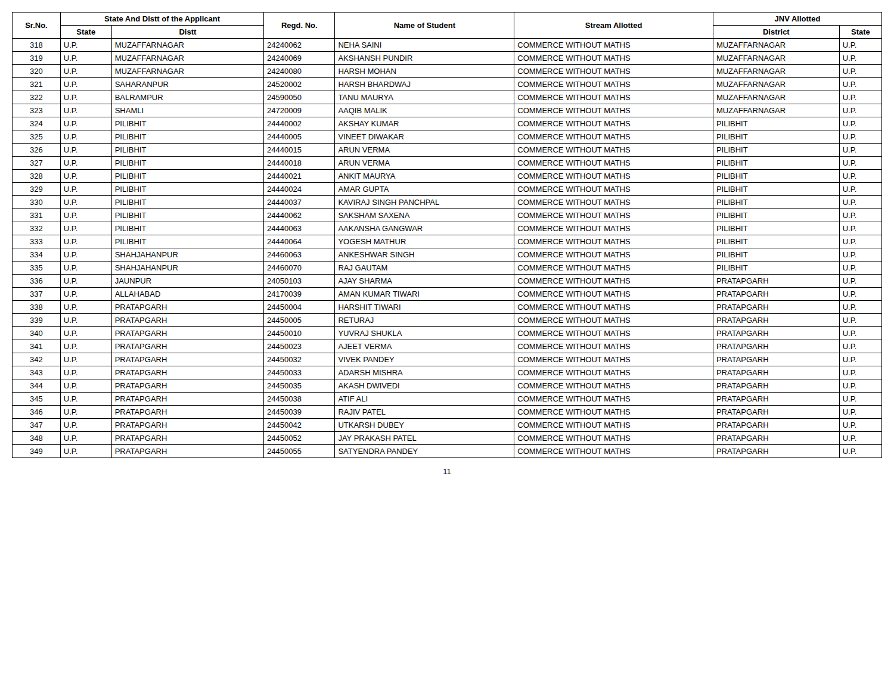| Sr.No. | State And Distt of the Applicant | Regd. No. | Name of Student | Stream Allotted | JNV Allotted |
| --- | --- | --- | --- | --- | --- |
| State | Distt | District | State |
| 318 | U.P. | MUZAFFARNAGAR | 24240062 | NEHA SAINI | COMMERCE WITHOUT MATHS | MUZAFFARNAGAR | U.P. |
| 319 | U.P. | MUZAFFARNAGAR | 24240069 | AKSHANSH PUNDIR | COMMERCE WITHOUT MATHS | MUZAFFARNAGAR | U.P. |
| 320 | U.P. | MUZAFFARNAGAR | 24240080 | HARSH MOHAN | COMMERCE WITHOUT MATHS | MUZAFFARNAGAR | U.P. |
| 321 | U.P. | SAHARANPUR | 24520002 | HARSH BHARDWAJ | COMMERCE WITHOUT MATHS | MUZAFFARNAGAR | U.P. |
| 322 | U.P. | BALRAMPUR | 24590050 | TANU MAURYA | COMMERCE WITHOUT MATHS | MUZAFFARNAGAR | U.P. |
| 323 | U.P. | SHAMLI | 24720009 | AAQIB MALIK | COMMERCE WITHOUT MATHS | MUZAFFARNAGAR | U.P. |
| 324 | U.P. | PILIBHIT | 24440002 | AKSHAY KUMAR | COMMERCE WITHOUT MATHS | PILIBHIT | U.P. |
| 325 | U.P. | PILIBHIT | 24440005 | VINEET DIWAKAR | COMMERCE WITHOUT MATHS | PILIBHIT | U.P. |
| 326 | U.P. | PILIBHIT | 24440015 | ARUN VERMA | COMMERCE WITHOUT MATHS | PILIBHIT | U.P. |
| 327 | U.P. | PILIBHIT | 24440018 | ARUN VERMA | COMMERCE WITHOUT MATHS | PILIBHIT | U.P. |
| 328 | U.P. | PILIBHIT | 24440021 | ANKIT MAURYA | COMMERCE WITHOUT MATHS | PILIBHIT | U.P. |
| 329 | U.P. | PILIBHIT | 24440024 | AMAR GUPTA | COMMERCE WITHOUT MATHS | PILIBHIT | U.P. |
| 330 | U.P. | PILIBHIT | 24440037 | KAVIRAJ SINGH PANCHPAL | COMMERCE WITHOUT MATHS | PILIBHIT | U.P. |
| 331 | U.P. | PILIBHIT | 24440062 | SAKSHAM SAXENA | COMMERCE WITHOUT MATHS | PILIBHIT | U.P. |
| 332 | U.P. | PILIBHIT | 24440063 | AAKANSHA GANGWAR | COMMERCE WITHOUT MATHS | PILIBHIT | U.P. |
| 333 | U.P. | PILIBHIT | 24440064 | YOGESH MATHUR | COMMERCE WITHOUT MATHS | PILIBHIT | U.P. |
| 334 | U.P. | SHAHJAHANPUR | 24460063 | ANKESHWAR SINGH | COMMERCE WITHOUT MATHS | PILIBHIT | U.P. |
| 335 | U.P. | SHAHJAHANPUR | 24460070 | RAJ GAUTAM | COMMERCE WITHOUT MATHS | PILIBHIT | U.P. |
| 336 | U.P. | JAUNPUR | 24050103 | AJAY SHARMA | COMMERCE WITHOUT MATHS | PRATAPGARH | U.P. |
| 337 | U.P. | ALLAHABAD | 24170039 | AMAN KUMAR TIWARI | COMMERCE WITHOUT MATHS | PRATAPGARH | U.P. |
| 338 | U.P. | PRATAPGARH | 24450004 | HARSHIT TIWARI | COMMERCE WITHOUT MATHS | PRATAPGARH | U.P. |
| 339 | U.P. | PRATAPGARH | 24450005 | RETURAJ | COMMERCE WITHOUT MATHS | PRATAPGARH | U.P. |
| 340 | U.P. | PRATAPGARH | 24450010 | YUVRAJ SHUKLA | COMMERCE WITHOUT MATHS | PRATAPGARH | U.P. |
| 341 | U.P. | PRATAPGARH | 24450023 | AJEET VERMA | COMMERCE WITHOUT MATHS | PRATAPGARH | U.P. |
| 342 | U.P. | PRATAPGARH | 24450032 | VIVEK PANDEY | COMMERCE WITHOUT MATHS | PRATAPGARH | U.P. |
| 343 | U.P. | PRATAPGARH | 24450033 | ADARSH MISHRA | COMMERCE WITHOUT MATHS | PRATAPGARH | U.P. |
| 344 | U.P. | PRATAPGARH | 24450035 | AKASH DWIVEDI | COMMERCE WITHOUT MATHS | PRATAPGARH | U.P. |
| 345 | U.P. | PRATAPGARH | 24450038 | ATIF ALI | COMMERCE WITHOUT MATHS | PRATAPGARH | U.P. |
| 346 | U.P. | PRATAPGARH | 24450039 | RAJIV PATEL | COMMERCE WITHOUT MATHS | PRATAPGARH | U.P. |
| 347 | U.P. | PRATAPGARH | 24450042 | UTKARSH DUBEY | COMMERCE WITHOUT MATHS | PRATAPGARH | U.P. |
| 348 | U.P. | PRATAPGARH | 24450052 | JAY PRAKASH PATEL | COMMERCE WITHOUT MATHS | PRATAPGARH | U.P. |
| 349 | U.P. | PRATAPGARH | 24450055 | SATYENDRA PANDEY | COMMERCE WITHOUT MATHS | PRATAPGARH | U.P. |
11